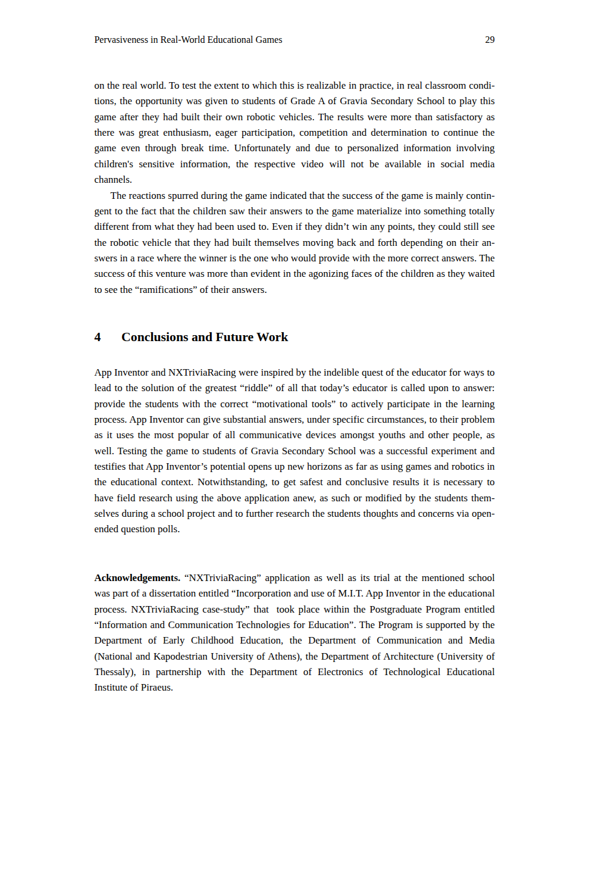Pervasiveness in Real-World Educational Games 29
on the real world. To test the extent to which this is realizable in practice, in real classroom conditions, the opportunity was given to students of Grade A of Gravia Secondary School to play this game after they had built their own robotic vehicles. The results were more than satisfactory as there was great enthusiasm, eager participation, competition and determination to continue the game even through break time. Unfortunately and due to personalized information involving children's sensitive information, the respective video will not be available in social media channels.
The reactions spurred during the game indicated that the success of the game is mainly contingent to the fact that the children saw their answers to the game materialize into something totally different from what they had been used to. Even if they didn’t win any points, they could still see the robotic vehicle that they had built themselves moving back and forth depending on their answers in a race where the winner is the one who would provide with the more correct answers. The success of this venture was more than evident in the agonizing faces of the children as they waited to see the “ramifications” of their answers.
4 Conclusions and Future Work
App Inventor and NXTriviaRacing were inspired by the indelible quest of the educator for ways to lead to the solution of the greatest “riddle” of all that today’s educator is called upon to answer: provide the students with the correct “motivational tools” to actively participate in the learning process. App Inventor can give substantial answers, under specific circumstances, to their problem as it uses the most popular of all communicative devices amongst youths and other people, as well. Testing the game to students of Gravia Secondary School was a successful experiment and testifies that App Inventor’s potential opens up new horizons as far as using games and robotics in the educational context. Notwithstanding, to get safest and conclusive results it is necessary to have field research using the above application anew, as such or modified by the students themselves during a school project and to further research the students thoughts and concerns via open-ended question polls.
Acknowledgements. “NXTriviaRacing” application as well as its trial at the mentioned school was part of a dissertation entitled “Incorporation and use of M.I.T. App Inventor in the educational process. NXTriviaRacing case-study” that took place within the Postgraduate Program entitled “Information and Communication Technologies for Education”. The Program is supported by the Department of Early Childhood Education, the Department of Communication and Media (National and Kapodestrian University of Athens), the Department of Architecture (University of Thessaly), in partnership with the Department of Electronics of Technological Educational Institute of Piraeus.